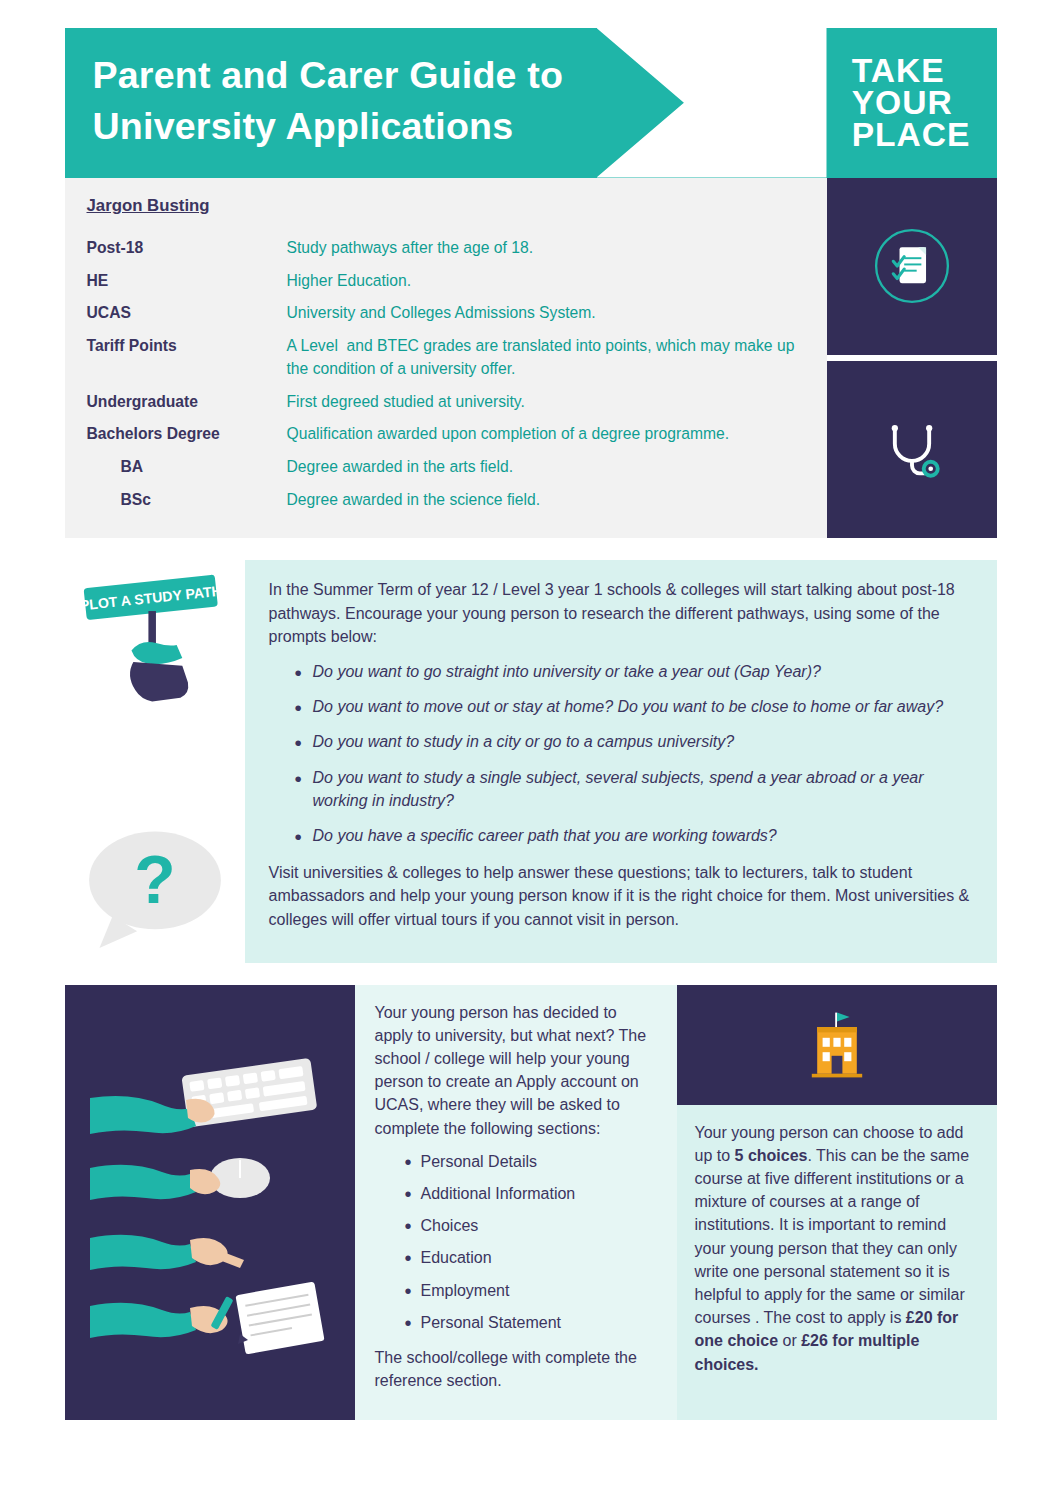Parent and Carer Guide to
University Applications
TAKE YOUR PLACE
Jargon Busting
| Post-18 | Study pathways after the age of 18. |
| HE | Higher Education. |
| UCAS | University and Colleges Admissions System. |
| Tariff Points | A Level and BTEC grades are translated into points, which may make up the condition of a university offer. |
| Undergraduate | First degreed studied at university. |
| Bachelors Degree | Qualification awarded upon completion of a degree programme. |
| BA | Degree awarded in the arts field. |
| BSc | Degree awarded in the science field. |
PLOT A STUDY PATH ?
In the Summer Term of year 12 / Level 3 year 1 schools & colleges will start talking about post-18 pathways. Encourage your young person to research the different pathways, using some of the prompts below:
Do you want to go straight into university or take a year out (Gap Year)?
Do you want to move out or stay at home? Do you want to be close to home or far away?
Do you want to study in a city or go to a campus university?
Do you want to study a single subject, several subjects, spend a year abroad or a year working in industry?
Do you have a specific career path that you are working towards?
Visit universities & colleges to help answer these questions; talk to lecturers, talk to student ambassadors and help your young person know if it is the right choice for them. Most universities & colleges will offer virtual tours if you cannot visit in person.
Your young person has decided to apply to university, but what next? The school / college will help your young person to create an Apply account on UCAS, where they will be asked to complete the following sections:
Personal Details
Additional Information
Choices
Education
Employment
Personal Statement
The school/college with complete the reference section.
Your young person can choose to add up to 5 choices. This can be the same course at five different institutions or a mixture of courses at a range of institutions. It is important to remind your young person that they can only write one personal statement so it is helpful to apply for the same or similar courses . The cost to apply is £20 for one choice or £26 for multiple choices.